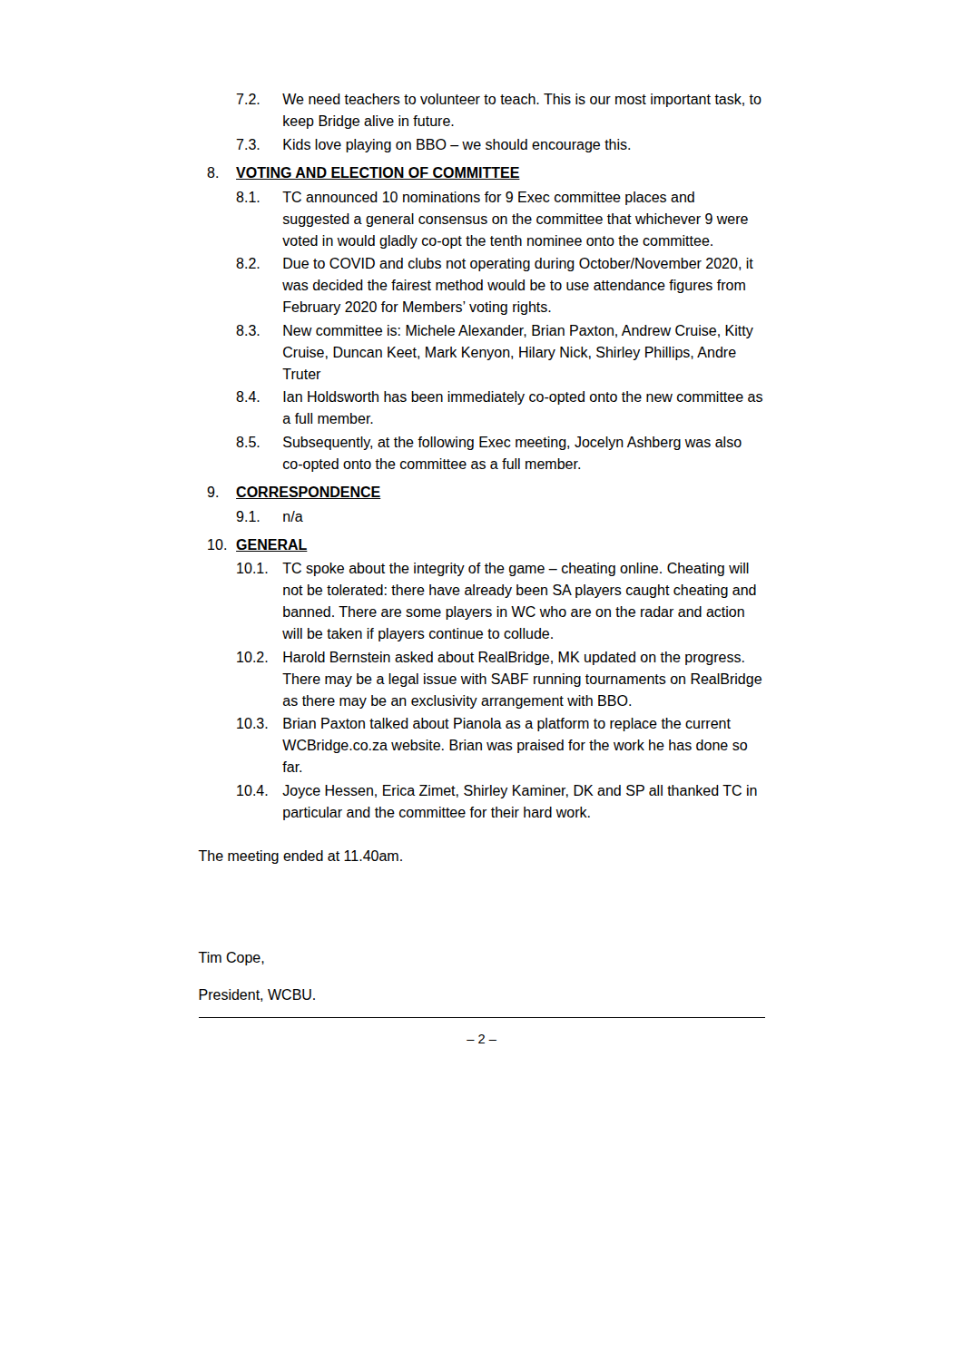7.2. We need teachers to volunteer to teach. This is our most important task, to keep Bridge alive in future.
7.3. Kids love playing on BBO – we should encourage this.
8.
Voting and election of committee
8.1. TC announced 10 nominations for 9 Exec committee places and suggested a general consensus on the committee that whichever 9 were voted in would gladly co-opt the tenth nominee onto the committee.
8.2. Due to COVID and clubs not operating during October/November 2020, it was decided the fairest method would be to use attendance figures from February 2020 for Members’ voting rights.
8.3. New committee is: Michele Alexander, Brian Paxton, Andrew Cruise, Kitty Cruise, Duncan Keet, Mark Kenyon, Hilary Nick, Shirley Phillips, Andre Truter
8.4. Ian Holdsworth has been immediately co-opted onto the new committee as a full member.
8.5. Subsequently, at the following Exec meeting, Jocelyn Ashberg was also co-opted onto the committee as a full member.
9.
Correspondence
9.1. n/a
10.
General
10.1. TC spoke about the integrity of the game – cheating online. Cheating will not be tolerated: there have already been SA players caught cheating and banned. There are some players in WC who are on the radar and action will be taken if players continue to collude.
10.2. Harold Bernstein asked about RealBridge, MK updated on the progress. There may be a legal issue with SABF running tournaments on RealBridge as there may be an exclusivity arrangement with BBO.
10.3. Brian Paxton talked about Pianola as a platform to replace the current WCBridge.co.za website. Brian was praised for the work he has done so far.
10.4. Joyce Hessen, Erica Zimet, Shirley Kaminer, DK and SP all thanked TC in particular and the committee for their hard work.
The meeting ended at 11.40am.
Tim Cope,
President, WCBU.
– 2 –